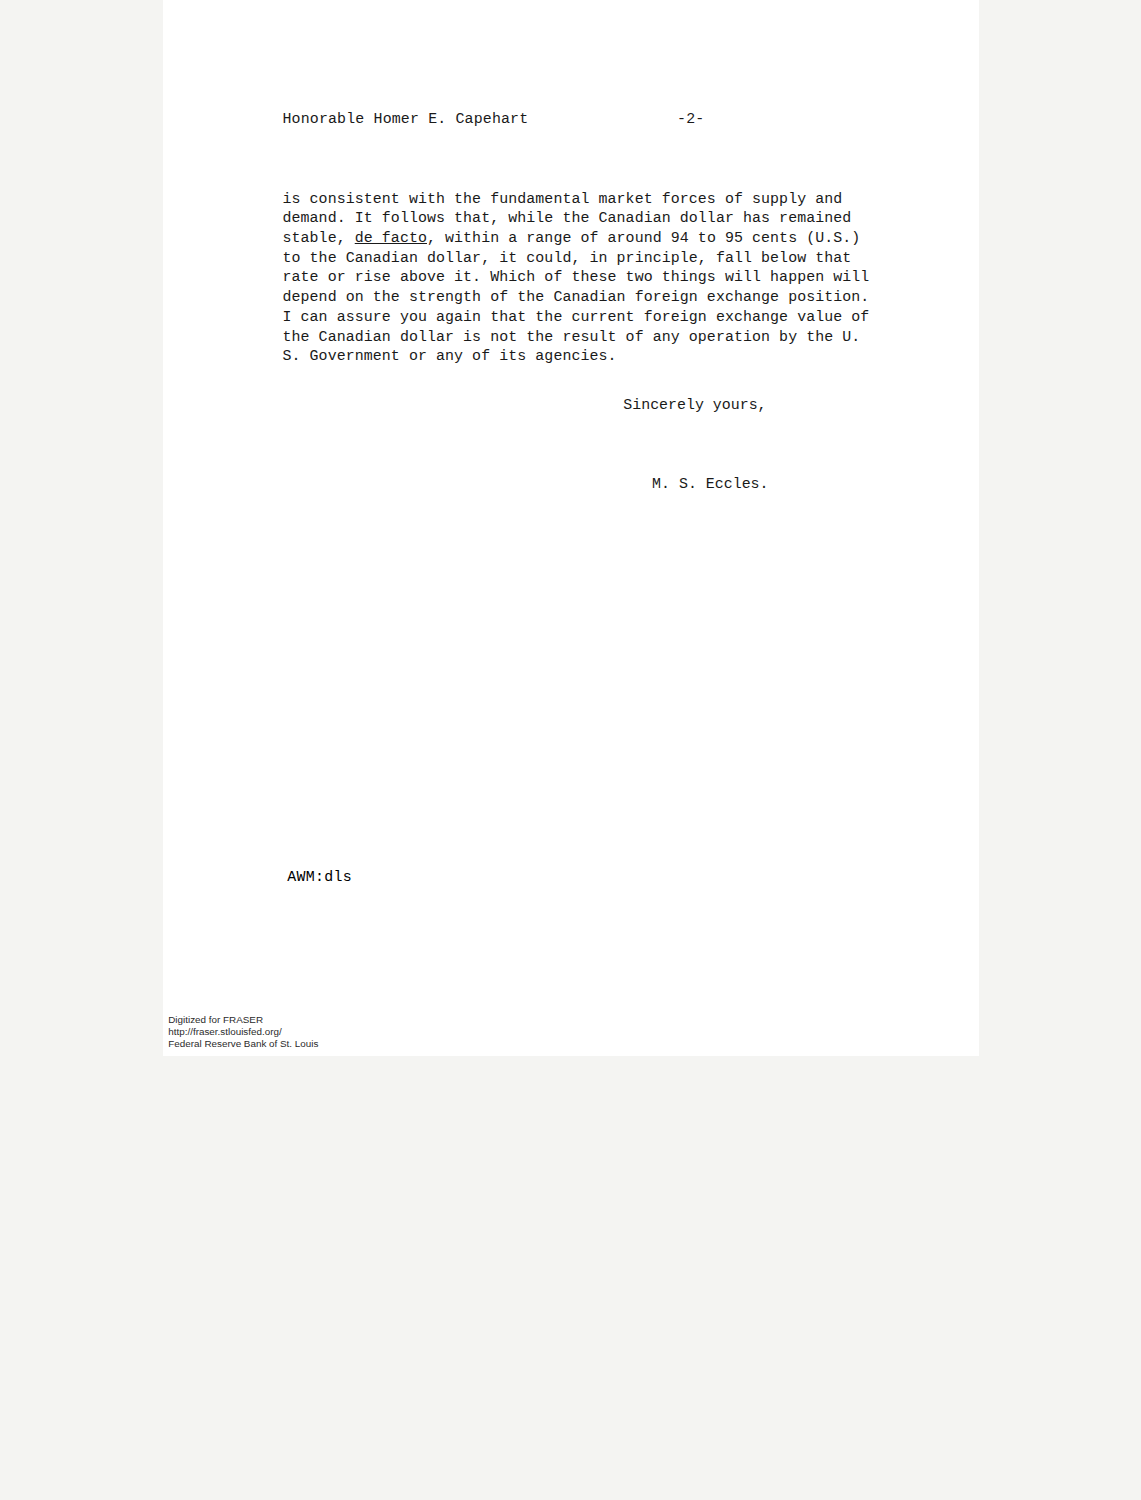Honorable Homer E. Capehart-2-
is consistent with the fundamental market forces of supply and demand. It follows that, while the Canadian dollar has remained stable, de facto, within a range of around 94 to 95 cents (U.S.) to the Canadian dollar, it could, in principle, fall below that rate or rise above it. Which of these two things will happen will depend on the strength of the Canadian foreign exchange position. I can assure you again that the current foreign exchange value of the Canadian dollar is not the result of any operation by the U. S. Government or any of its agencies.
Sincerely yours,
M. S. Eccles.
AWM:dls
Digitized for FRASER
http://fraser.stlouisfed.org/
Federal Reserve Bank of St. Louis